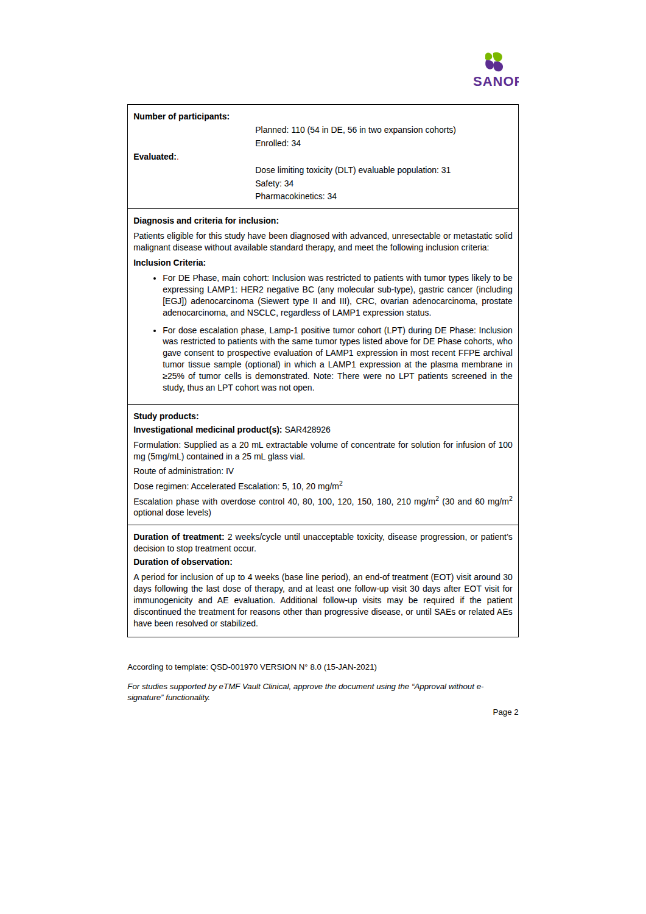SANOFI
| Number of participants: Planned: 110 (54 in DE, 56 in two expansion cohorts) Enrolled: 34 Evaluated: . Dose limiting toxicity (DLT) evaluable population: 31 Safety: 34 Pharmacokinetics: 34 |
| Diagnosis and criteria for inclusion: Patients eligible for this study have been diagnosed with advanced, unresectable or metastatic solid malignant disease without available standard therapy, and meet the following inclusion criteria: Inclusion Criteria: For DE Phase, main cohort: Inclusion was restricted to patients with tumor types likely to be expressing LAMP1: HER2 negative BC (any molecular sub-type), gastric cancer (including [EGJ]) adenocarcinoma (Siewert type II and III), CRC, ovarian adenocarcinoma, prostate adenocarcinoma, and NSCLC, regardless of LAMP1 expression status. For dose escalation phase, Lamp-1 positive tumor cohort (LPT) during DE Phase: Inclusion was restricted to patients with the same tumor types listed above for DE Phase cohorts, who gave consent to prospective evaluation of LAMP1 expression in most recent FFPE archival tumor tissue sample (optional) in which a LAMP1 expression at the plasma membrane in ≥25% of tumor cells is demonstrated. Note: There were no LPT patients screened in the study, thus an LPT cohort was not open. |
| Study products: Investigational medicinal product(s): SAR428926 Formulation: Supplied as a 20 mL extractable volume of concentrate for solution for infusion of 100 mg (5mg/mL) contained in a 25 mL glass vial. Route of administration: IV Dose regimen: Accelerated Escalation: 5, 10, 20 mg/m 2 Escalation phase with overdose control 40, 80, 100, 120, 150, 180, 210 mg/m 2 (30 and 60 mg/m 2 optional dose levels) |
| Duration of treatment: 2 weeks/cycle until unacceptable toxicity, disease progression, or patient’s decision to stop treatment occur. Duration of observation: A period for inclusion of up to 4 weeks (base line period), an end-of treatment (EOT) visit around 30 days following the last dose of therapy, and at least one follow-up visit 30 days after EOT visit for immunogenicity and AE evaluation. Additional follow-up visits may be required if the patient discontinued the treatment for reasons other than progressive disease, or until SAEs or related AEs have been resolved or stabilized. |
According to template: QSD-001970 VERSION N° 8.0 (15-JAN-2021)
For studies supported by eTMF Vault Clinical, approve the document using the “Approval without e-signature” functionality.
Page 2